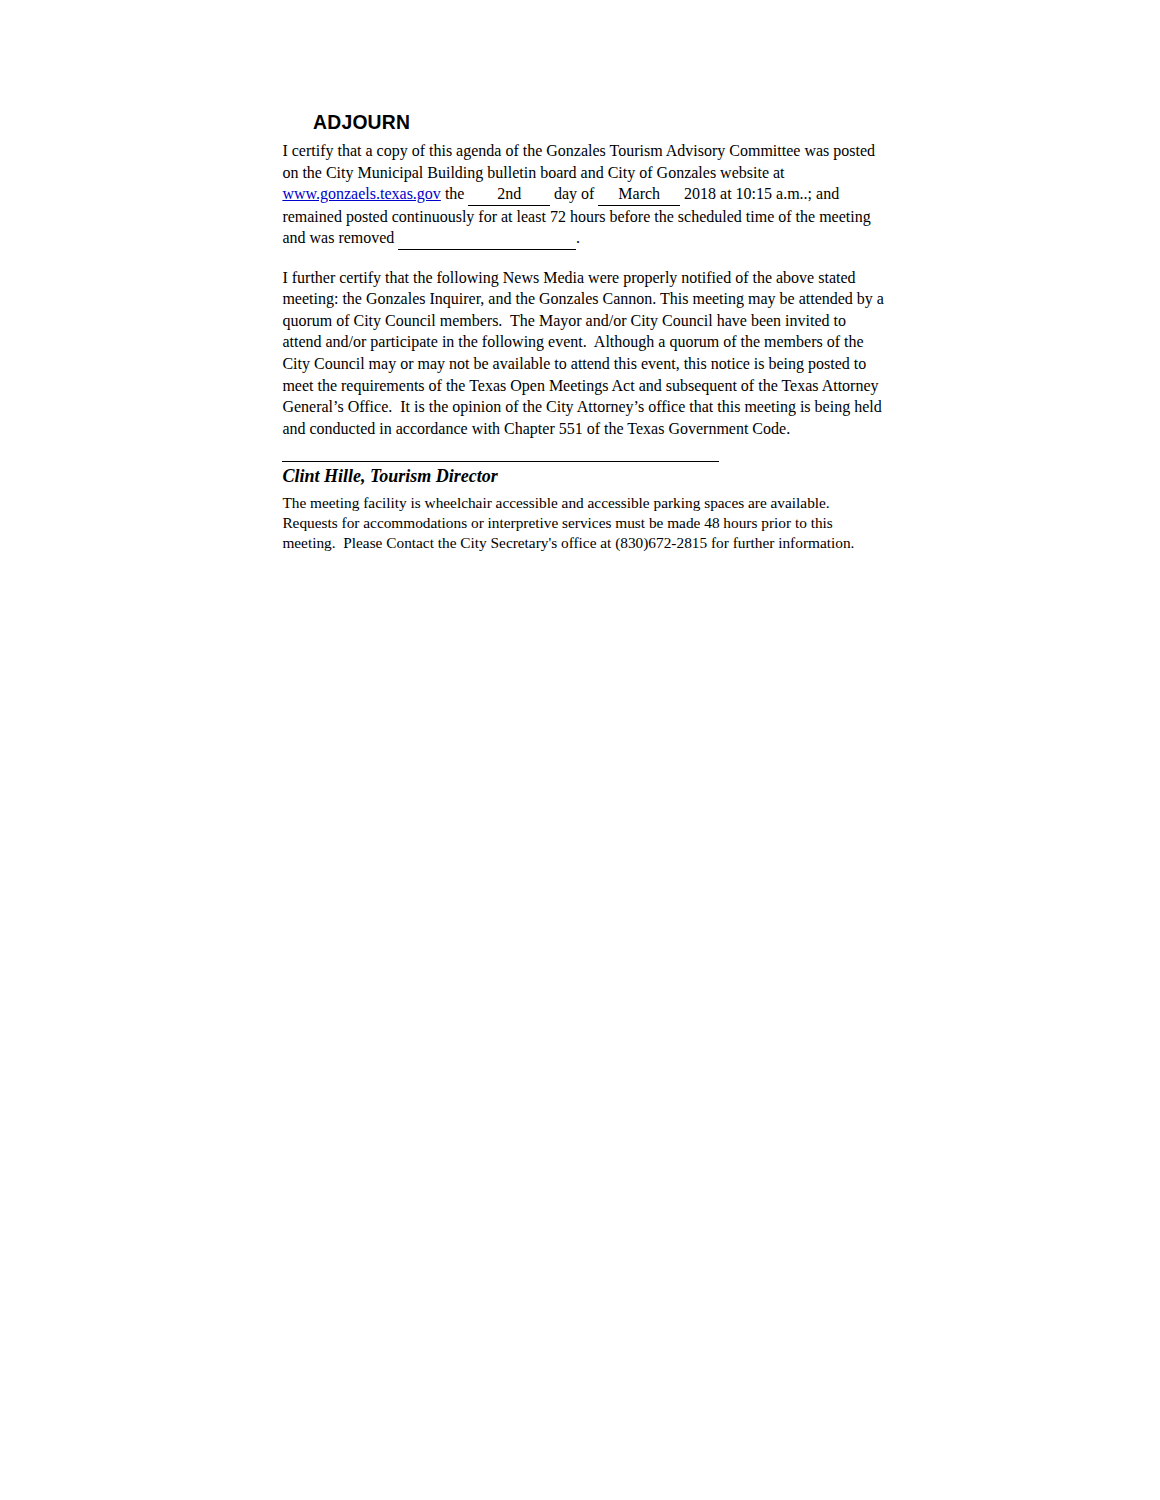ADJOURN
I certify that a copy of this agenda of the Gonzales Tourism Advisory Committee was posted on the City Municipal Building bulletin board and City of Gonzales website at www.gonzaels.texas.gov the 2nd day of March 2018 at 10:15 a.m..; and remained posted continuously for at least 72 hours before the scheduled time of the meeting and was removed .
I further certify that the following News Media were properly notified of the above stated meeting: the Gonzales Inquirer, and the Gonzales Cannon. This meeting may be attended by a quorum of City Council members. The Mayor and/or City Council have been invited to attend and/or participate in the following event. Although a quorum of the members of the City Council may or may not be available to attend this event, this notice is being posted to meet the requirements of the Texas Open Meetings Act and subsequent of the Texas Attorney General’s Office. It is the opinion of the City Attorney’s office that this meeting is being held and conducted in accordance with Chapter 551 of the Texas Government Code.
Clint Hille, Tourism Director
The meeting facility is wheelchair accessible and accessible parking spaces are available. Requests for accommodations or interpretive services must be made 48 hours prior to this meeting. Please Contact the City Secretary's office at (830)672-2815 for further information.